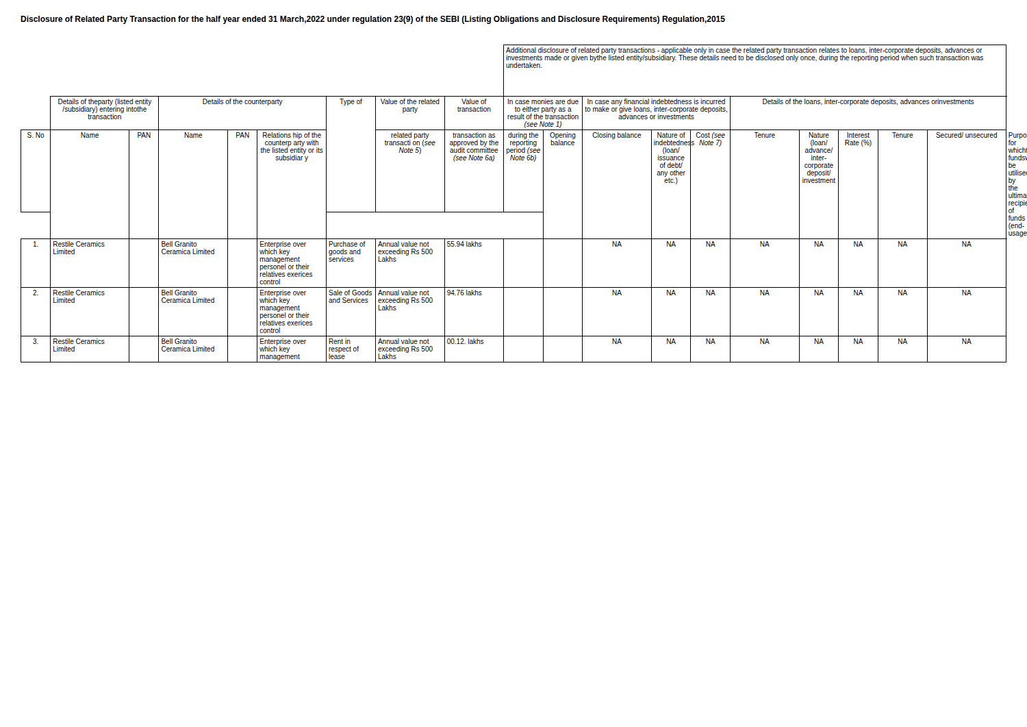Disclosure of Related Party Transaction for the half year ended 31 March,2022 under regulation 23(9) of the SEBI (Listing Obligations and Disclosure Requirements) Regulation,2015
| | Additional disclosure of related party transactions - applicable only in case the related party transaction relates to loans, inter-corporate deposits, advances or investments made or given bythe listed entity/subsidiary. These details need to be disclosed only once, during the reporting period when such transaction was undertaken. |
| | Details of theparty (listed entity /subsidiary) entering intothe transaction | Details of the counterparty | Type of | Value of the related party | Value of transaction | In case monies are due to either party as a result of the transaction (see Note 1) | In case any financial indebtedness is incurred to make or give loans, inter-corporate deposits, advances or investments | Details of the loans, inter-corporate deposits, advances orinvestments |
| S. No | Name | PAN | Name | PAN | Relations hip of the counterp arty with the listed entity or its subsidiar y | related party transacti on ( see Note 5 ) | transaction as approved by the audit committee (see Note 6a) | during the reporting period (see Note 6b) | Opening balance | Closing balance | Nature of indebtedness (loan/ issuance of debt/ any other etc.) | Cost (see Note 7) | Tenure | Nature (loan/ advance/ inter-corporate deposit/ investment | Interest Rate (%) | Tenure | Secured/ unsecured | Purpose for whichthe fundswill be utilised by the ultimate recipient of funds (end-usage) |
| 1. | Restile Ceramics Limited | | Bell Granito Ceramica Limited | | Enterprise over which key management personel or their relatives exerices control | Purchase of goods and services | Annual value not exceeding Rs 500 Lakhs | 55.94 lakhs | | | NA | NA | NA | NA | NA | NA | NA | NA |
| 2. | Restile Ceramics Limited | | Bell Granito Ceramica Limited | | Enterprise over which key management personel or their relatives exerices control | Sale of Goods and Services | Annual value not exceeding Rs 500 Lakhs | 94.76 lakhs | | | NA | NA | NA | NA | NA | NA | NA | NA |
| 3. | Restile Ceramics Limited | | Bell Granito Ceramica Limited | | Enterprise over which key management | Rent in respect of lease | Annual value not exceeding Rs 500 Lakhs | 00.12. lakhs | | | NA | NA | NA | NA | NA | NA | NA | NA |